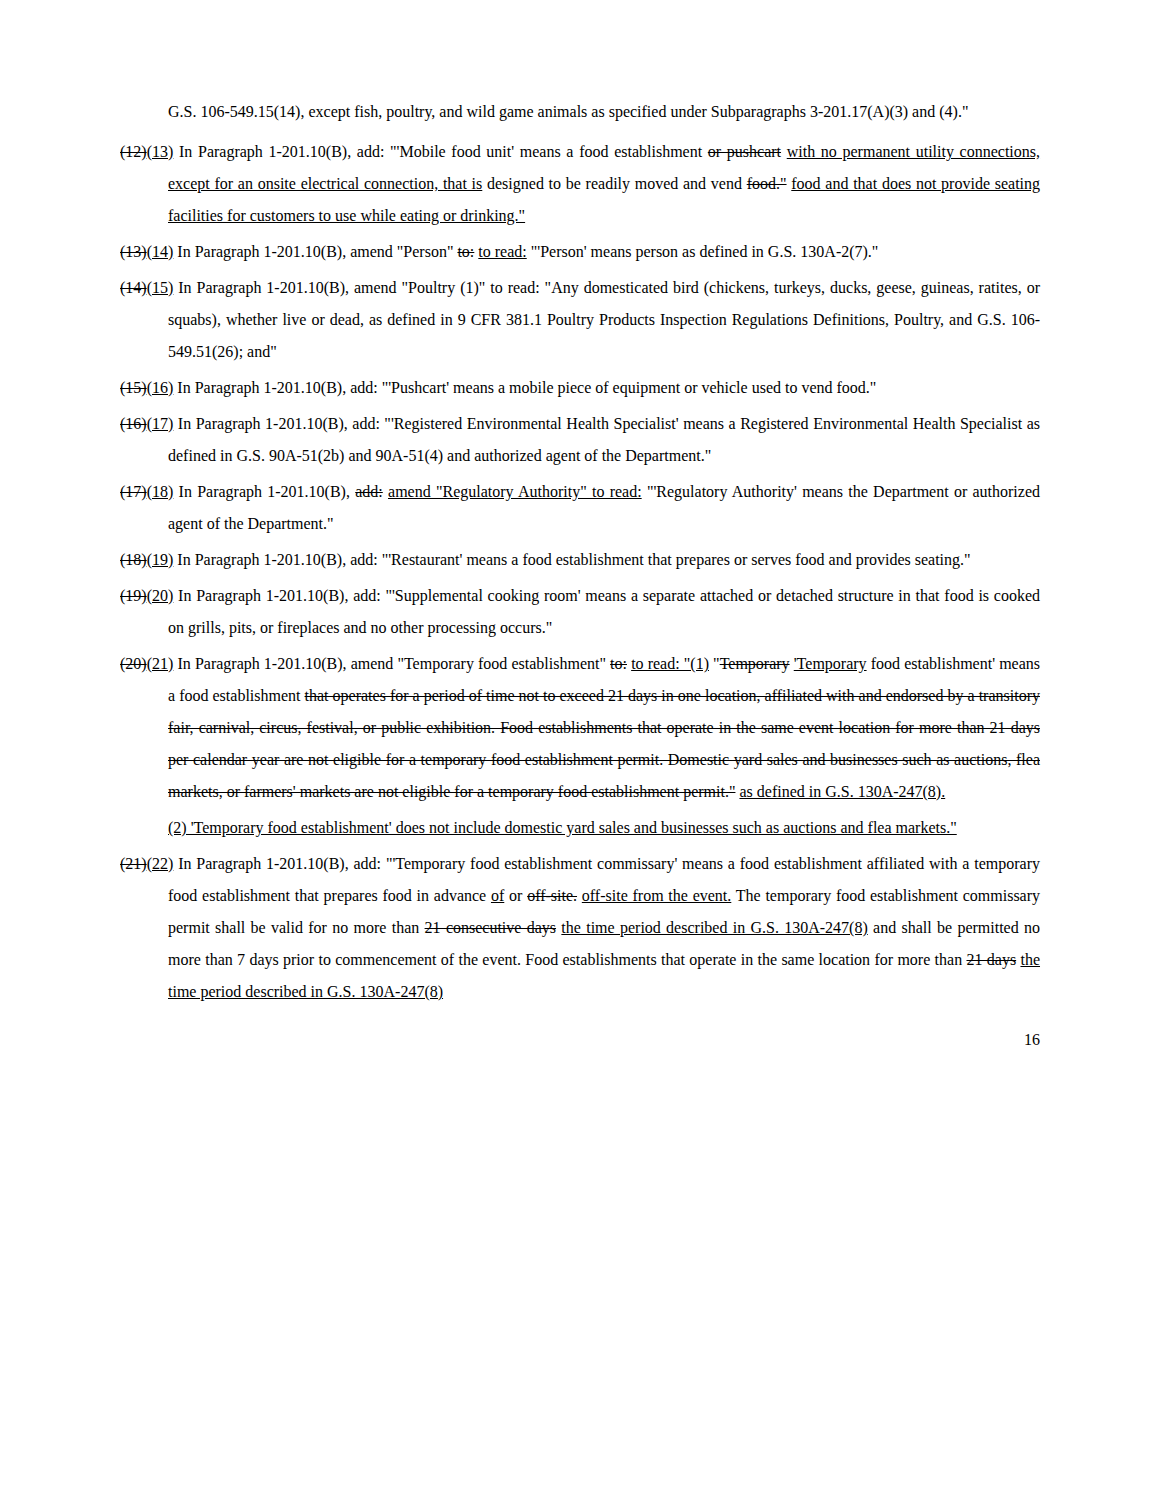G.S. 106-549.15(14), except fish, poultry, and wild game animals as specified under Subparagraphs 3-201.17(A)(3) and (4)."
(12)(13) In Paragraph 1-201.10(B), add: "'Mobile food unit' means a food establishment or pushcart with no permanent utility connections, except for an onsite electrical connection, that is designed to be readily moved and vend food." food and that does not provide seating facilities for customers to use while eating or drinking."
(13)(14) In Paragraph 1-201.10(B), amend "Person" to: to read: "'Person' means person as defined in G.S. 130A-2(7)."
(14)(15) In Paragraph 1-201.10(B), amend "Poultry (1)" to read: "Any domesticated bird (chickens, turkeys, ducks, geese, guineas, ratites, or squabs), whether live or dead, as defined in 9 CFR 381.1 Poultry Products Inspection Regulations Definitions, Poultry, and G.S. 106-549.51(26); and"
(15)(16) In Paragraph 1-201.10(B), add: "'Pushcart' means a mobile piece of equipment or vehicle used to vend food."
(16)(17) In Paragraph 1-201.10(B), add: "'Registered Environmental Health Specialist' means a Registered Environmental Health Specialist as defined in G.S. 90A-51(2b) and 90A-51(4) and authorized agent of the Department."
(17)(18) In Paragraph 1-201.10(B), add: amend "Regulatory Authority" to read: "'Regulatory Authority' means the Department or authorized agent of the Department."
(18)(19) In Paragraph 1-201.10(B), add: "'Restaurant' means a food establishment that prepares or serves food and provides seating."
(19)(20) In Paragraph 1-201.10(B), add: "'Supplemental cooking room' means a separate attached or detached structure in that food is cooked on grills, pits, or fireplaces and no other processing occurs."
(20)(21) In Paragraph 1-201.10(B), amend "Temporary food establishment" to: to read: "(1) "Temporary 'Temporary food establishment' means a food establishment that operates for a period of time not to exceed 21 days in one location, affiliated with and endorsed by a transitory fair, carnival, circus, festival, or public exhibition. Food establishments that operate in the same event location for more than 21 days per calendar year are not eligible for a temporary food establishment permit. Domestic yard sales and businesses such as auctions, flea markets, or farmers' markets are not eligible for a temporary food establishment permit." as defined in G.S. 130A-247(8).
(2) 'Temporary food establishment' does not include domestic yard sales and businesses such as auctions and flea markets."
(21)(22) In Paragraph 1-201.10(B), add: "'Temporary food establishment commissary' means a food establishment affiliated with a temporary food establishment that prepares food in advance of or off-site. off-site from the event. The temporary food establishment commissary permit shall be valid for no more than 21 consecutive days the time period described in G.S. 130A-247(8) and shall be permitted no more than 7 days prior to commencement of the event. Food establishments that operate in the same location for more than 21 days the time period described in G.S. 130A-247(8)
16